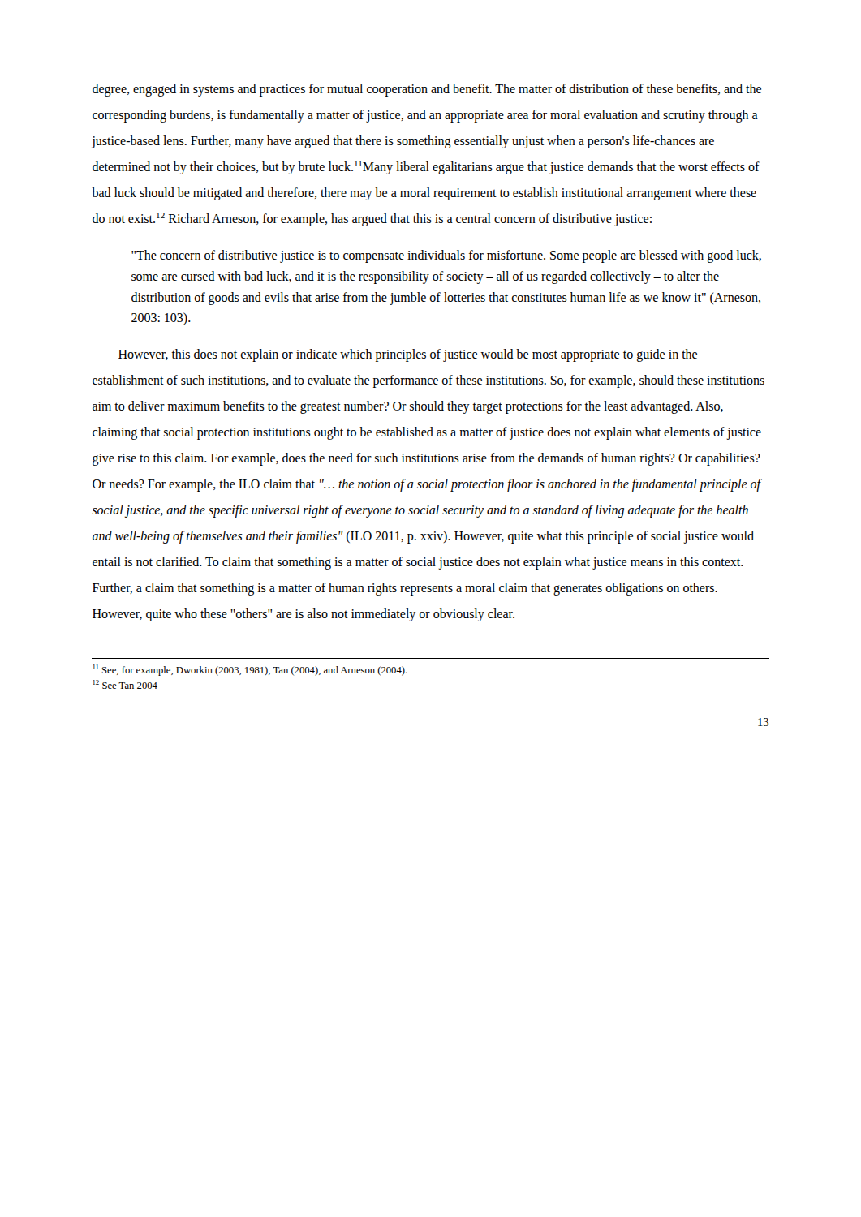degree, engaged in systems and practices for mutual cooperation and benefit. The matter of distribution of these benefits, and the corresponding burdens, is fundamentally a matter of justice, and an appropriate area for moral evaluation and scrutiny through a justice-based lens. Further, many have argued that there is something essentially unjust when a person's life-chances are determined not by their choices, but by brute luck.11Many liberal egalitarians argue that justice demands that the worst effects of bad luck should be mitigated and therefore, there may be a moral requirement to establish institutional arrangement where these do not exist.12 Richard Arneson, for example, has argued that this is a central concern of distributive justice:
"The concern of distributive justice is to compensate individuals for misfortune. Some people are blessed with good luck, some are cursed with bad luck, and it is the responsibility of society – all of us regarded collectively – to alter the distribution of goods and evils that arise from the jumble of lotteries that constitutes human life as we know it" (Arneson, 2003: 103).
However, this does not explain or indicate which principles of justice would be most appropriate to guide in the establishment of such institutions, and to evaluate the performance of these institutions. So, for example, should these institutions aim to deliver maximum benefits to the greatest number? Or should they target protections for the least advantaged. Also, claiming that social protection institutions ought to be established as a matter of justice does not explain what elements of justice give rise to this claim. For example, does the need for such institutions arise from the demands of human rights? Or capabilities? Or needs? For example, the ILO claim that "… the notion of a social protection floor is anchored in the fundamental principle of social justice, and the specific universal right of everyone to social security and to a standard of living adequate for the health and well-being of themselves and their families" (ILO 2011, p. xxiv). However, quite what this principle of social justice would entail is not clarified. To claim that something is a matter of social justice does not explain what justice means in this context. Further, a claim that something is a matter of human rights represents a moral claim that generates obligations on others. However, quite who these "others" are is also not immediately or obviously clear.
11 See, for example, Dworkin (2003, 1981), Tan (2004), and Arneson (2004).
12 See Tan 2004
13